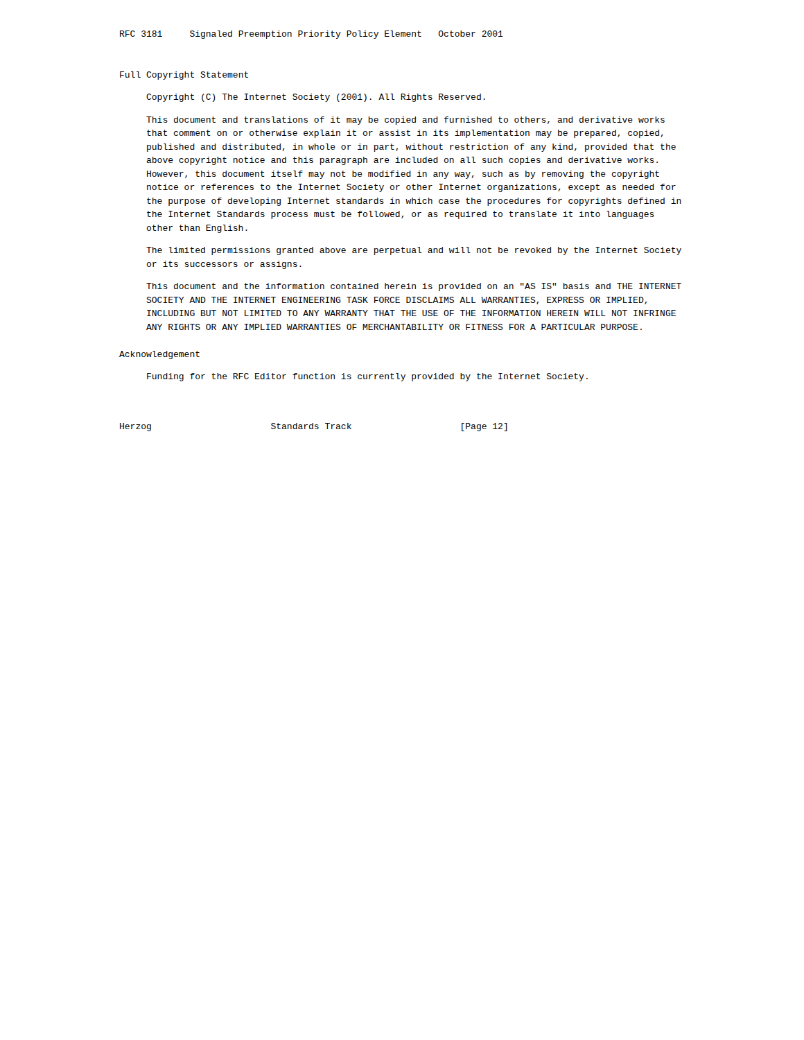RFC 3181     Signaled Preemption Priority Policy Element   October 2001
Full Copyright Statement
Copyright (C) The Internet Society (2001). All Rights Reserved.
This document and translations of it may be copied and furnished to others, and derivative works that comment on or otherwise explain it or assist in its implementation may be prepared, copied, published and distributed, in whole or in part, without restriction of any kind, provided that the above copyright notice and this paragraph are included on all such copies and derivative works. However, this document itself may not be modified in any way, such as by removing the copyright notice or references to the Internet Society or other Internet organizations, except as needed for the purpose of developing Internet standards in which case the procedures for copyrights defined in the Internet Standards process must be followed, or as required to translate it into languages other than English.
The limited permissions granted above are perpetual and will not be revoked by the Internet Society or its successors or assigns.
This document and the information contained herein is provided on an "AS IS" basis and THE INTERNET SOCIETY AND THE INTERNET ENGINEERING TASK FORCE DISCLAIMS ALL WARRANTIES, EXPRESS OR IMPLIED, INCLUDING BUT NOT LIMITED TO ANY WARRANTY THAT THE USE OF THE INFORMATION HEREIN WILL NOT INFRINGE ANY RIGHTS OR ANY IMPLIED WARRANTIES OF MERCHANTABILITY OR FITNESS FOR A PARTICULAR PURPOSE.
Acknowledgement
Funding for the RFC Editor function is currently provided by the Internet Society.
Herzog                      Standards Track                    [Page 12]